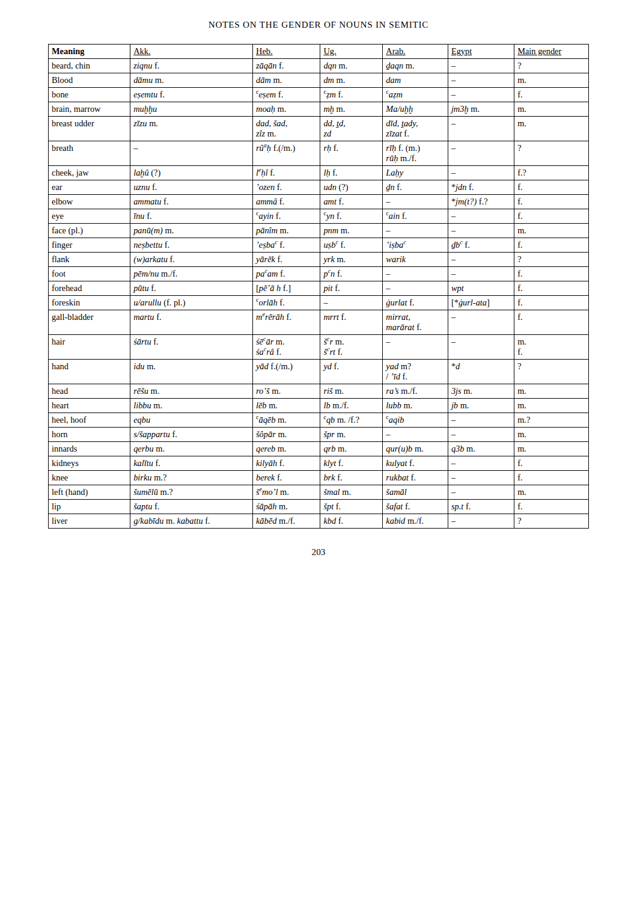NOTES ON THE GENDER OF NOUNS IN SEMITIC
| Meaning | Akk. | Heb. | Ug. | Arab. | Egypt | Main gender |
| --- | --- | --- | --- | --- | --- | --- |
| beard, chin | ziqnu f. | zāqān f. | dqn m. | ḏaqn m. | – | ? |
| Blood | dāmu m. | dām m. | dm m. | dam | – | m. |
| bone | eṣemtu f. | c eṣem f. | c ẓm f. | c aẓm | – | f. |
| brain, marrow | muḫḫu | moaḥ m. | mḫ m. | Ma/uḫḫ | jm3ḫ m. | m. |
| breast udder | zīzu m. | dad, šad, zîz m. | dd, ṯd, zd | dīd, ṯady, zīzat f. | – | m. |
| breath | – | rû a ḥ f.(/m.) | rḥ f. | rīḥ f. (m.) rūḥ m./f. | – | ? |
| cheek, jaw | laḫû (?) | l e ḥî f. | lḥ f. | Laḥy | – | f.? |
| ear | uznu f. | ’ozen f. | udn (?) | ḏn f. | * jdn f. | f. |
| elbow | ammatu f. | ammâ f. | amt f. | – | * jm(t?) f.? | f. |
| eye | īnu f. | c ayin f. | c yn f. | c ain f. | – | f. |
| face (pl.) | panū(m) m. | pānîm m. | pnm m. | – | – | m. |
| finger | neṣbettu f. | ’eṣba c f. | uṣb c f. | ’iṣba c | ḏb c f. | f. |
| flank | (w)arkatu f. | yārēk f. | yrk m. | warik | – | ? |
| foot | pēm/nu m./f. | pa c am f. | p c n f. | – | – | f. |
| forehead | pūtu f. | [ pē’ā h f.] | pit f. | – | wpt | f. |
| foreskin | u/arullu (f. pl.) | c orlāh f. | – | ġurlat f. | [* ġurl-ata ] | f. |
| gall-bladder | martu f. | m e rērāh f. | mrrt f. | mirrat, marārat f. | – | f. |
| hair | śārtu f. | śē c ār m. śa c râ f. | š c r m. š c rt f. | – | – | m. f. |
| hand | idu m. | yād f.(/m.) | yd f. | yad m? / ’īd f. | * d | ? |
| head | rēšu m. | ro’š m. | riš m. | ra’s m./f. | 3js m. | m. |
| heart | libbu m. | lēb m. | lb m./f. | lubb m. | jb m. | m. |
| heel, hoof | eqbu | c āqēb m. | c qb m. /f.? | c aqib | – | m.? |
| horn | s/šappartu f. | šôpār m. | špr m. | – | – | m. |
| innards | qerbu m. | qereb m. | qrb m. | qur(u)b m. | q3b m. | m. |
| kidneys | kalītu f. | kilyāh f. | klyt f. | kulyat f. | – | f. |
| knee | birku m.? | berek f. | brk f. | rukbat f. | – | f. |
| left (hand) | šumēlū m.? | š e mo’l m. | šmal m. | šamāl | – | m. |
| lip | šaptu f. | śāpāh m. | špt f. | šafat f. | sp.t f. | f. |
| liver | g/kabīdu m. kabattu f. | kābēd m./f. | kbd f. | kabid m./f. | – | ? |
203